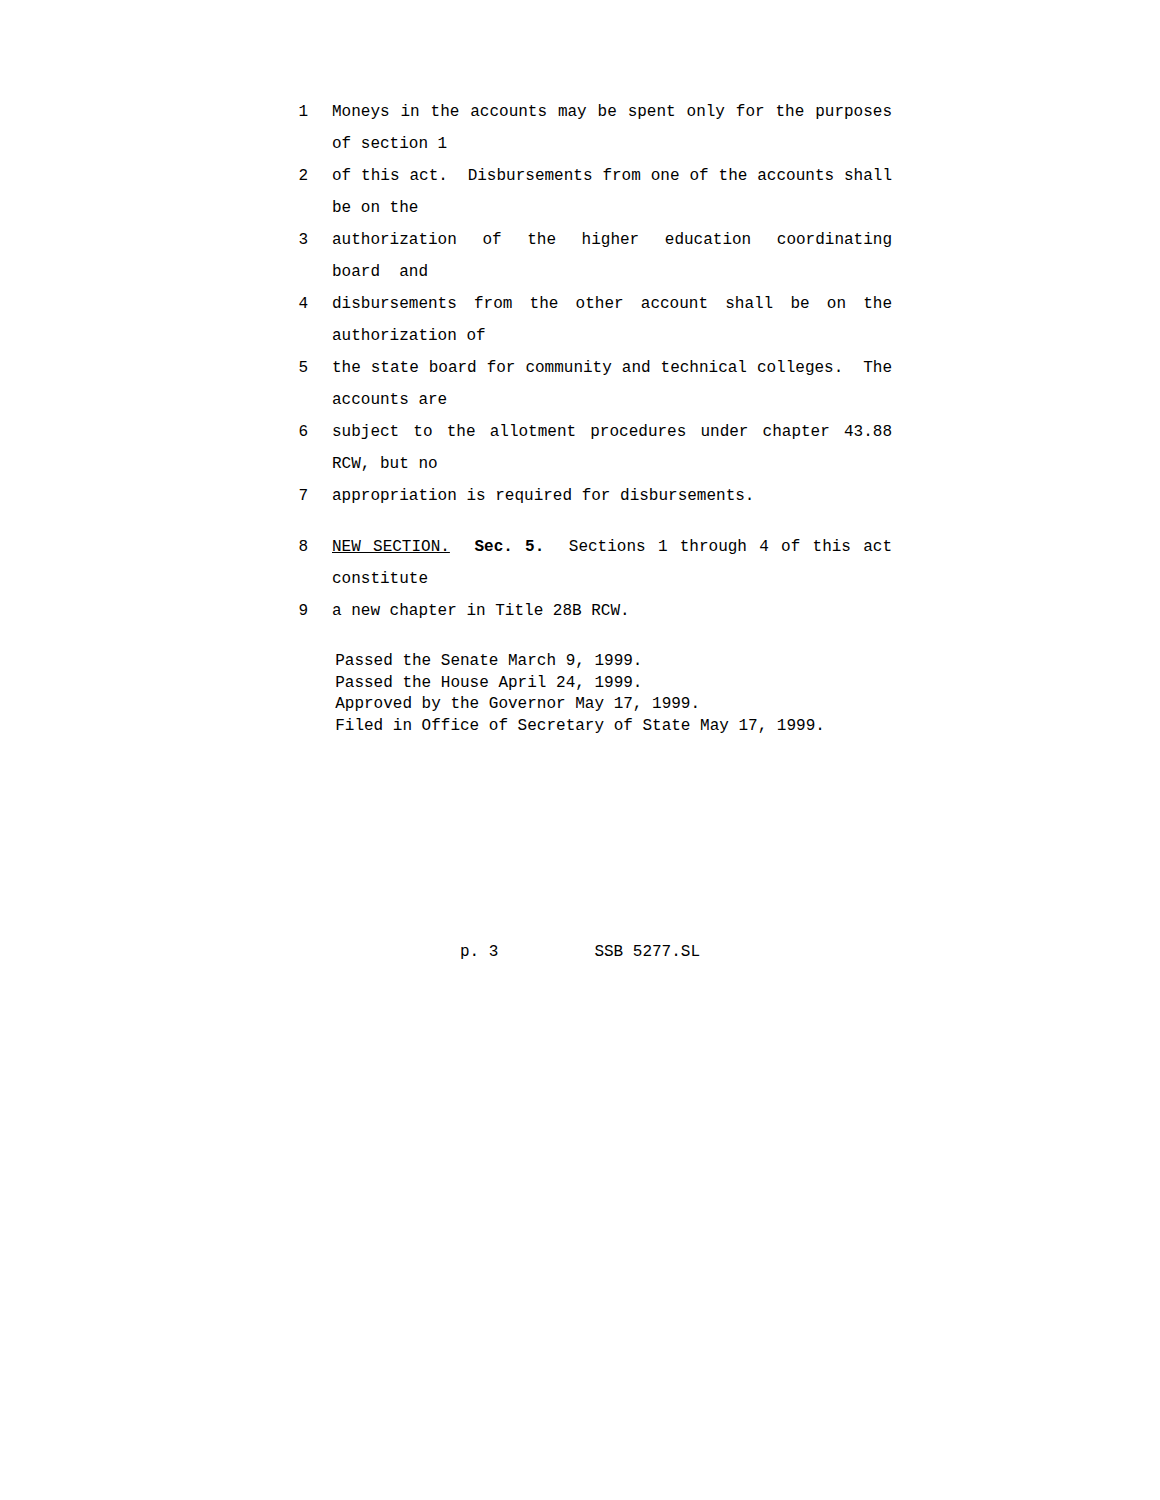1 Moneys in the accounts may be spent only for the purposes of section 1
2 of this act. Disbursements from one of the accounts shall be on the
3 authorization of the higher education coordinating board and
4 disbursements from the other account shall be on the authorization of
5 the state board for community and technical colleges. The accounts are
6 subject to the allotment procedures under chapter 43.88 RCW, but no
7 appropriation is required for disbursements.
8 NEW SECTION. Sec. 5. Sections 1 through 4 of this act constitute
9 a new chapter in Title 28B RCW.
Passed the Senate March 9, 1999. Passed the House April 24, 1999. Approved by the Governor May 17, 1999. Filed in Office of Secretary of State May 17, 1999.
p. 3 SSB 5277.SL